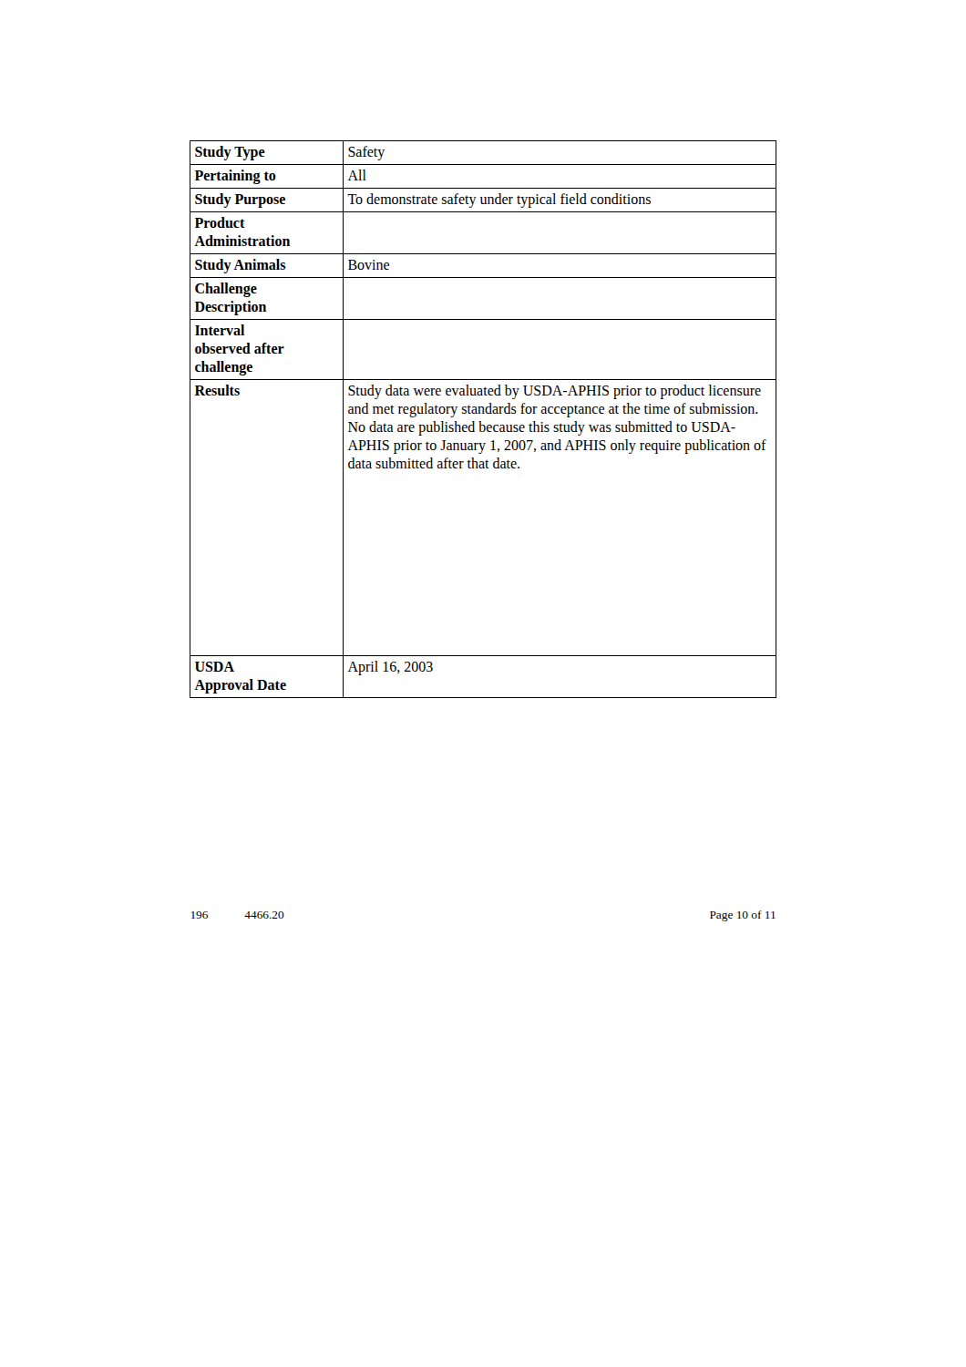| Study Type | Safety |
| Pertaining to | All |
| Study Purpose | To demonstrate safety under typical field conditions |
| Product Administration | |
| Study Animals | Bovine |
| Challenge Description | |
| Interval observed after challenge | |
| Results | Study data were evaluated by USDA-APHIS prior to product licensure and met regulatory standards for acceptance at the time of submission. No data are published because this study was submitted to USDA-APHIS prior to January 1, 2007, and APHIS only require publication of data submitted after that date. |
| USDA Approval Date | April 16, 2003 |
196 4466.20
Page 10 of 11